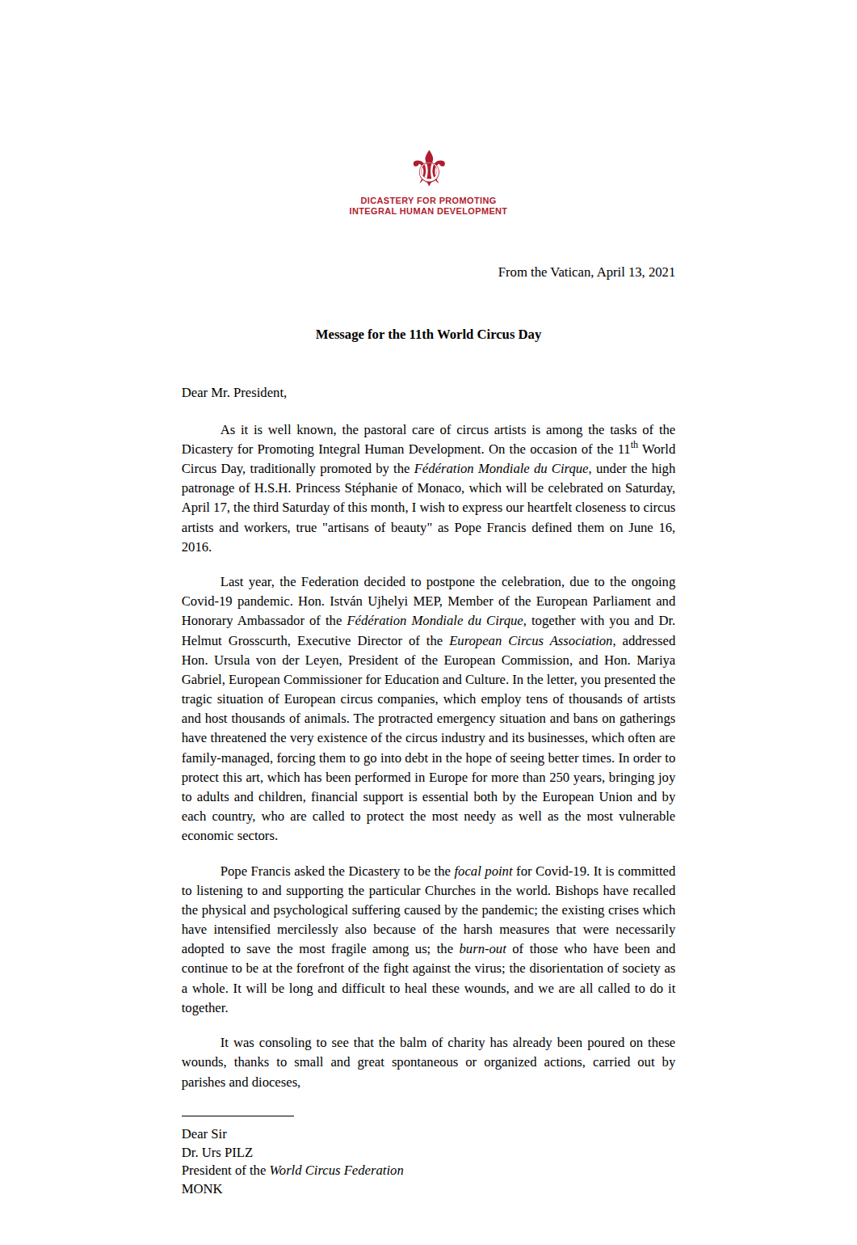⚜
DICASTERY FOR PROMOTING
INTEGRAL HUMAN DEVELOPMENT
From the Vatican, April 13, 2021
Message for the 11th World Circus Day
Dear Mr. President,
As it is well known, the pastoral care of circus artists is among the tasks of the Dicastery for Promoting Integral Human Development. On the occasion of the 11th World Circus Day, traditionally promoted by the Fédération Mondiale du Cirque, under the high patronage of H.S.H. Princess Stéphanie of Monaco, which will be celebrated on Saturday, April 17, the third Saturday of this month, I wish to express our heartfelt closeness to circus artists and workers, true "artisans of beauty" as Pope Francis defined them on June 16, 2016.
Last year, the Federation decided to postpone the celebration, due to the ongoing Covid-19 pandemic. Hon. István Ujhelyi MEP, Member of the European Parliament and Honorary Ambassador of the Fédération Mondiale du Cirque, together with you and Dr. Helmut Grosscurth, Executive Director of the European Circus Association, addressed Hon. Ursula von der Leyen, President of the European Commission, and Hon. Mariya Gabriel, European Commissioner for Education and Culture. In the letter, you presented the tragic situation of European circus companies, which employ tens of thousands of artists and host thousands of animals. The protracted emergency situation and bans on gatherings have threatened the very existence of the circus industry and its businesses, which often are family-managed, forcing them to go into debt in the hope of seeing better times. In order to protect this art, which has been performed in Europe for more than 250 years, bringing joy to adults and children, financial support is essential both by the European Union and by each country, who are called to protect the most needy as well as the most vulnerable economic sectors.
Pope Francis asked the Dicastery to be the focal point for Covid-19. It is committed to listening to and supporting the particular Churches in the world. Bishops have recalled the physical and psychological suffering caused by the pandemic; the existing crises which have intensified mercilessly also because of the harsh measures that were necessarily adopted to save the most fragile among us; the burn-out of those who have been and continue to be at the forefront of the fight against the virus; the disorientation of society as a whole. It will be long and difficult to heal these wounds, and we are all called to do it together.
It was consoling to see that the balm of charity has already been poured on these wounds, thanks to small and great spontaneous or organized actions, carried out by parishes and dioceses,
Dear Sir
Dr. Urs PILZ
President of the World Circus Federation
MONK